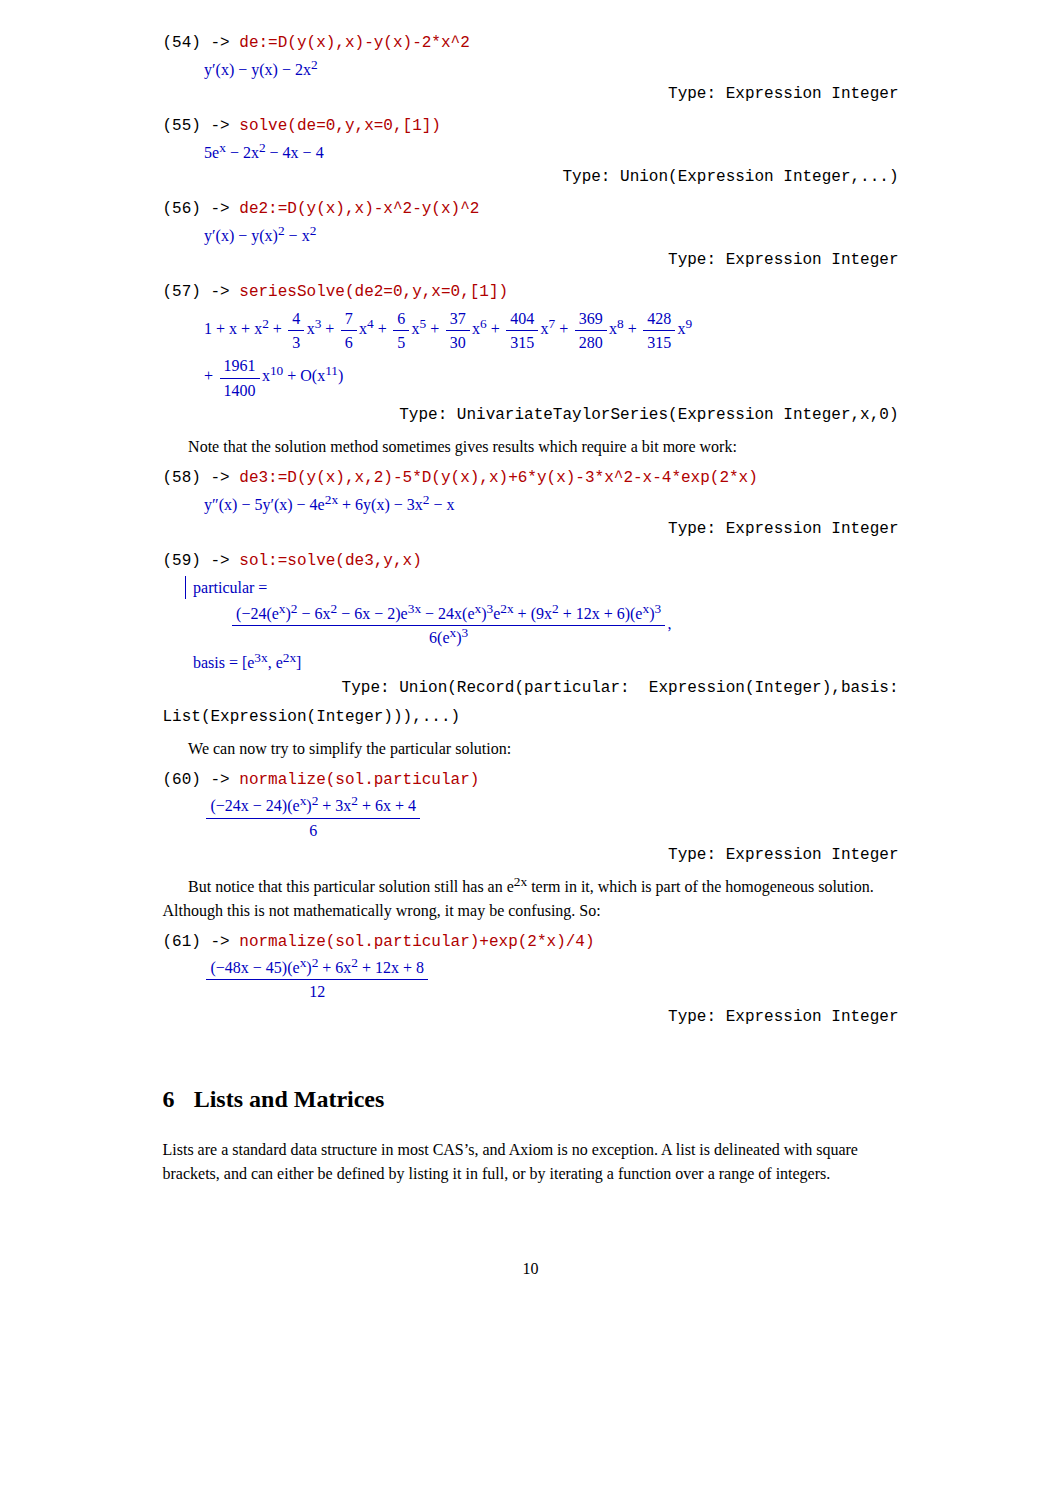(54) -> de:=D(y(x),x)-y(x)-2*x^2
y′(x) − y(x) − 2x2
Type: Expression Integer
(55) -> solve(de=0,y,x=0,[1])
5ex − 2x2 − 4x − 4
Type: Union(Expression Integer,...)
(56) -> de2:=D(y(x),x)-x^2-y(x)^2
y′(x) − y(x)2 − x2
Type: Expression Integer
(57) -> seriesSolve(de2=0,y,x=0,[1])
1 + x + x2 + 43x3 + 76x4 + 65x5 + 3730x6 + 404315x7 + 369280x8 + 428315x9
+ 19611400x10 + O(x11)
Type: UnivariateTaylorSeries(Expression Integer,x,0)
Note that the solution method sometimes gives results which require a bit more work:
(58) -> de3:=D(y(x),x,2)-5*D(y(x),x)+6*y(x)-3*x^2-x-4*exp(2*x)
y″(x) − 5y′(x) − 4e2x + 6y(x) − 3x2 − x
Type: Expression Integer
(59) -> sol:=solve(de3,y,x)
particular =
(−24(ex)2 − 6x2 − 6x − 2)e3x − 24x(ex)3e2x + (9x2 + 12x + 6)(ex)3 6(ex)3 ,
basis = [e3x, e2x]
Type: Union(Record(particular: Expression(Integer),basis:
List(Expression(Integer))),...)
We can now try to simplify the particular solution:
(60) -> normalize(sol.particular)
(−24x − 24)(ex)2 + 3x2 + 6x + 4 6
Type: Expression Integer
But notice that this particular solution still has an e2x term in it, which is part of the homogeneous solution. Although this is not mathematically wrong, it may be confusing. So:
(61) -> normalize(sol.particular)+exp(2*x)/4)
(−48x − 45)(ex)2 + 6x2 + 12x + 8 12
Type: Expression Integer
6 Lists and Matrices
Lists are a standard data structure in most CAS’s, and Axiom is no exception. A list is delineated with square brackets, and can either be defined by listing it in full, or by iterating a function over a range of integers.
10